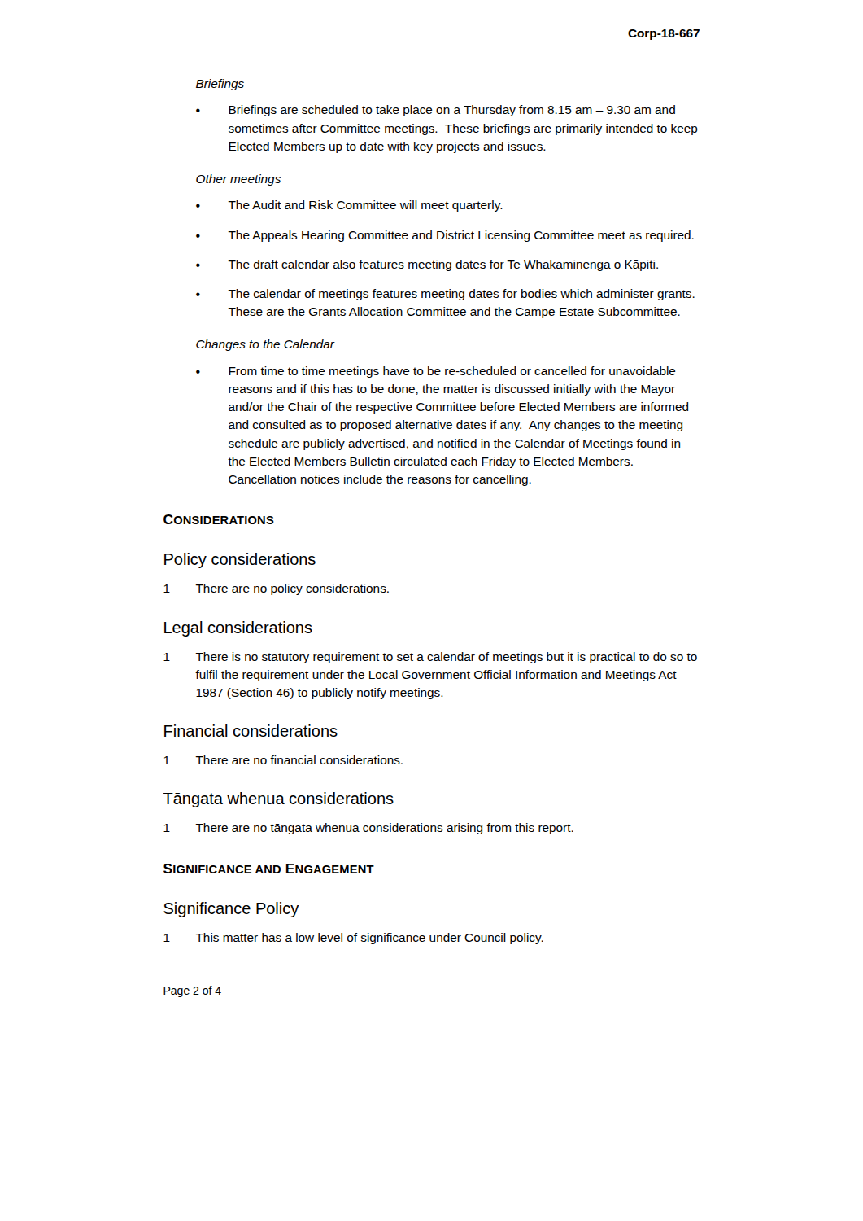Corp-18-667
Briefings
Briefings are scheduled to take place on a Thursday from 8.15 am – 9.30 am and sometimes after Committee meetings. These briefings are primarily intended to keep Elected Members up to date with key projects and issues.
Other meetings
The Audit and Risk Committee will meet quarterly.
The Appeals Hearing Committee and District Licensing Committee meet as required.
The draft calendar also features meeting dates for Te Whakaminenga o Kāpiti.
The calendar of meetings features meeting dates for bodies which administer grants. These are the Grants Allocation Committee and the Campe Estate Subcommittee.
Changes to the Calendar
From time to time meetings have to be re-scheduled or cancelled for unavoidable reasons and if this has to be done, the matter is discussed initially with the Mayor and/or the Chair of the respective Committee before Elected Members are informed and consulted as to proposed alternative dates if any. Any changes to the meeting schedule are publicly advertised, and notified in the Calendar of Meetings found in the Elected Members Bulletin circulated each Friday to Elected Members. Cancellation notices include the reasons for cancelling.
CONSIDERATIONS
Policy considerations
There are no policy considerations.
Legal considerations
There is no statutory requirement to set a calendar of meetings but it is practical to do so to fulfil the requirement under the Local Government Official Information and Meetings Act 1987 (Section 46) to publicly notify meetings.
Financial considerations
There are no financial considerations.
Tāngata whenua considerations
There are no tāngata whenua considerations arising from this report.
SIGNIFICANCE AND ENGAGEMENT
Significance Policy
This matter has a low level of significance under Council policy.
Page 2 of 4